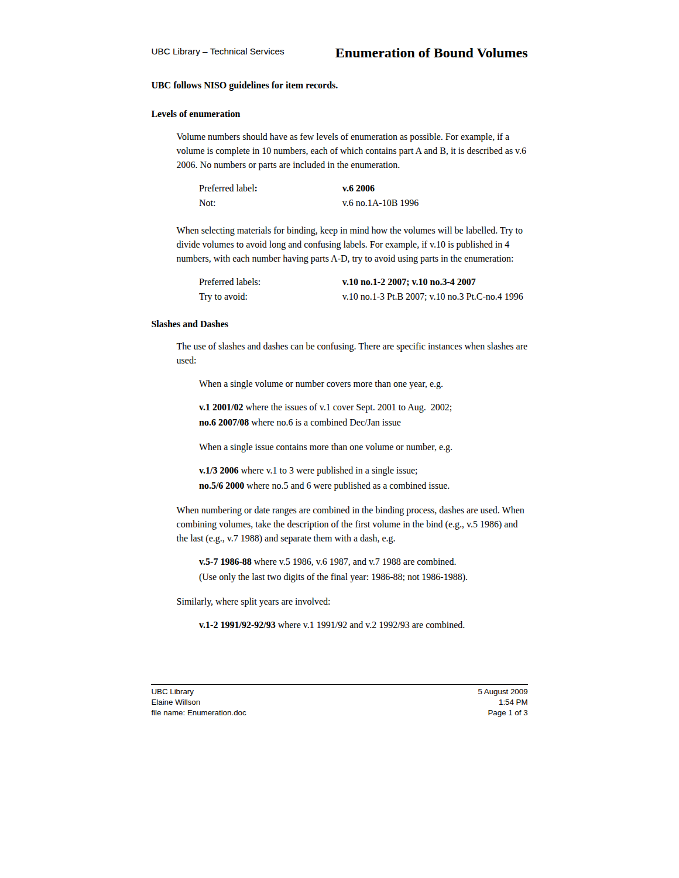UBC Library – Technical Services
Enumeration of Bound Volumes
UBC follows NISO guidelines for item records.
Levels of enumeration
Volume numbers should have as few levels of enumeration as possible. For example, if a volume is complete in 10 numbers, each of which contains part A and B, it is described as v.6 2006. No numbers or parts are included in the enumeration.
Preferred label:
v.6 2006
Not:
v.6 no.1A-10B 1996
When selecting materials for binding, keep in mind how the volumes will be labelled. Try to divide volumes to avoid long and confusing labels. For example, if v.10 is published in 4 numbers, with each number having parts A-D, try to avoid using parts in the enumeration:
Preferred labels:
v.10 no.1-2 2007; v.10 no.3-4 2007
Try to avoid:
v.10 no.1-3 Pt.B 2007; v.10 no.3 Pt.C-no.4 1996
Slashes and Dashes
The use of slashes and dashes can be confusing. There are specific instances when slashes are used:
When a single volume or number covers more than one year, e.g.
v.1 2001/02 where the issues of v.1 cover Sept. 2001 to Aug. 2002;
no.6 2007/08 where no.6 is a combined Dec/Jan issue
When a single issue contains more than one volume or number, e.g.
v.1/3 2006 where v.1 to 3 were published in a single issue;
no.5/6 2000 where no.5 and 6 were published as a combined issue.
When numbering or date ranges are combined in the binding process, dashes are used. When combining volumes, take the description of the first volume in the bind (e.g., v.5 1986) and the last (e.g., v.7 1988) and separate them with a dash, e.g.
v.5-7 1986-88 where v.5 1986, v.6 1987, and v.7 1988 are combined.
(Use only the last two digits of the final year: 1986-88; not 1986-1988).
Similarly, where split years are involved:
v.1-2 1991/92-92/93 where v.1 1991/92 and v.2 1992/93 are combined.
UBC Library
Elaine Willson
file name: Enumeration.doc
5 August 2009
1:54 PM
Page 1 of 3